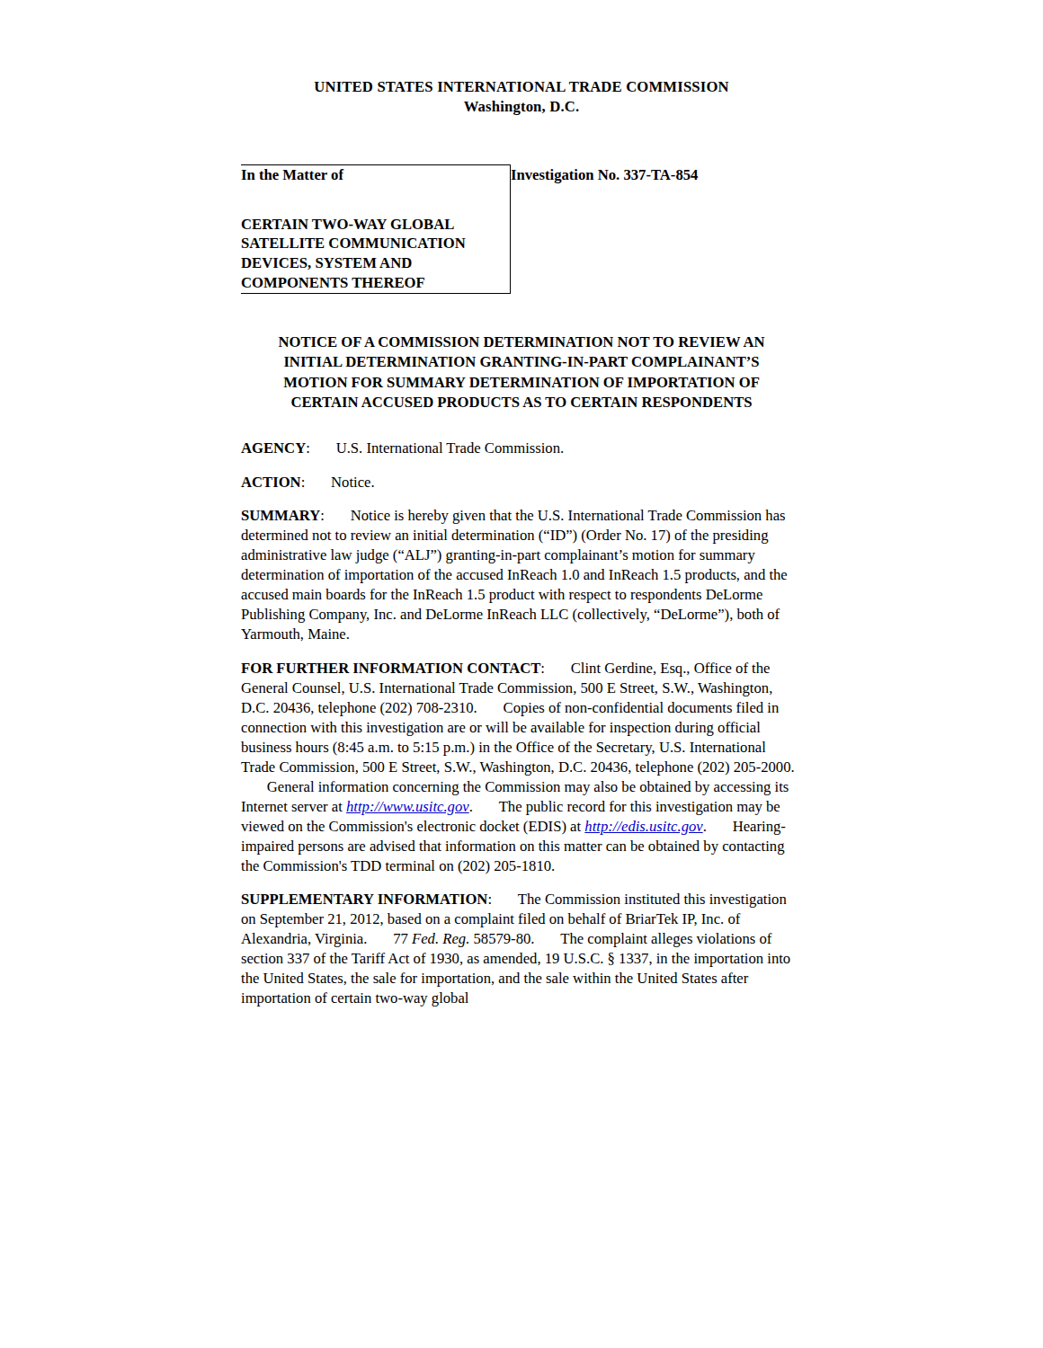UNITED STATES INTERNATIONAL TRADE COMMISSION Washington, D.C.
| In the Matter of CERTAIN TWO-WAY GLOBAL SATELLITE COMMUNICATION DEVICES, SYSTEM AND COMPONENTS THEREOF | Investigation No. 337-TA-854 |
Notice of a Commission Determination Not to Review an Initial Determination Granting-in-Part Complainant’s Motion for Summary Determination of Importation of Certain Accused Products as to Certain Respondents
AGENCY: U.S. International Trade Commission.
ACTION: Notice.
SUMMARY: Notice is hereby given that the U.S. International Trade Commission has determined not to review an initial determination (“ID”) (Order No. 17) of the presiding administrative law judge (“ALJ”) granting-in-part complainant’s motion for summary determination of importation of the accused InReach 1.0 and InReach 1.5 products, and the accused main boards for the InReach 1.5 product with respect to respondents DeLorme Publishing Company, Inc. and DeLorme InReach LLC (collectively, “DeLorme”), both of Yarmouth, Maine.
FOR FURTHER INFORMATION CONTACT: Clint Gerdine, Esq., Office of the General Counsel, U.S. International Trade Commission, 500 E Street, S.W., Washington, D.C. 20436, telephone (202) 708-2310. Copies of non-confidential documents filed in connection with this investigation are or will be available for inspection during official business hours (8:45 a.m. to 5:15 p.m.) in the Office of the Secretary, U.S. International Trade Commission, 500 E Street, S.W., Washington, D.C. 20436, telephone (202) 205-2000. General information concerning the Commission may also be obtained by accessing its Internet server at http://www.usitc.gov. The public record for this investigation may be viewed on the Commission's electronic docket (EDIS) at http://edis.usitc.gov. Hearing-impaired persons are advised that information on this matter can be obtained by contacting the Commission's TDD terminal on (202) 205-1810.
SUPPLEMENTARY INFORMATION: The Commission instituted this investigation on September 21, 2012, based on a complaint filed on behalf of BriarTek IP, Inc. of Alexandria, Virginia. 77 Fed. Reg. 58579-80. The complaint alleges violations of section 337 of the Tariff Act of 1930, as amended, 19 U.S.C. § 1337, in the importation into the United States, the sale for importation, and the sale within the United States after importation of certain two-way global